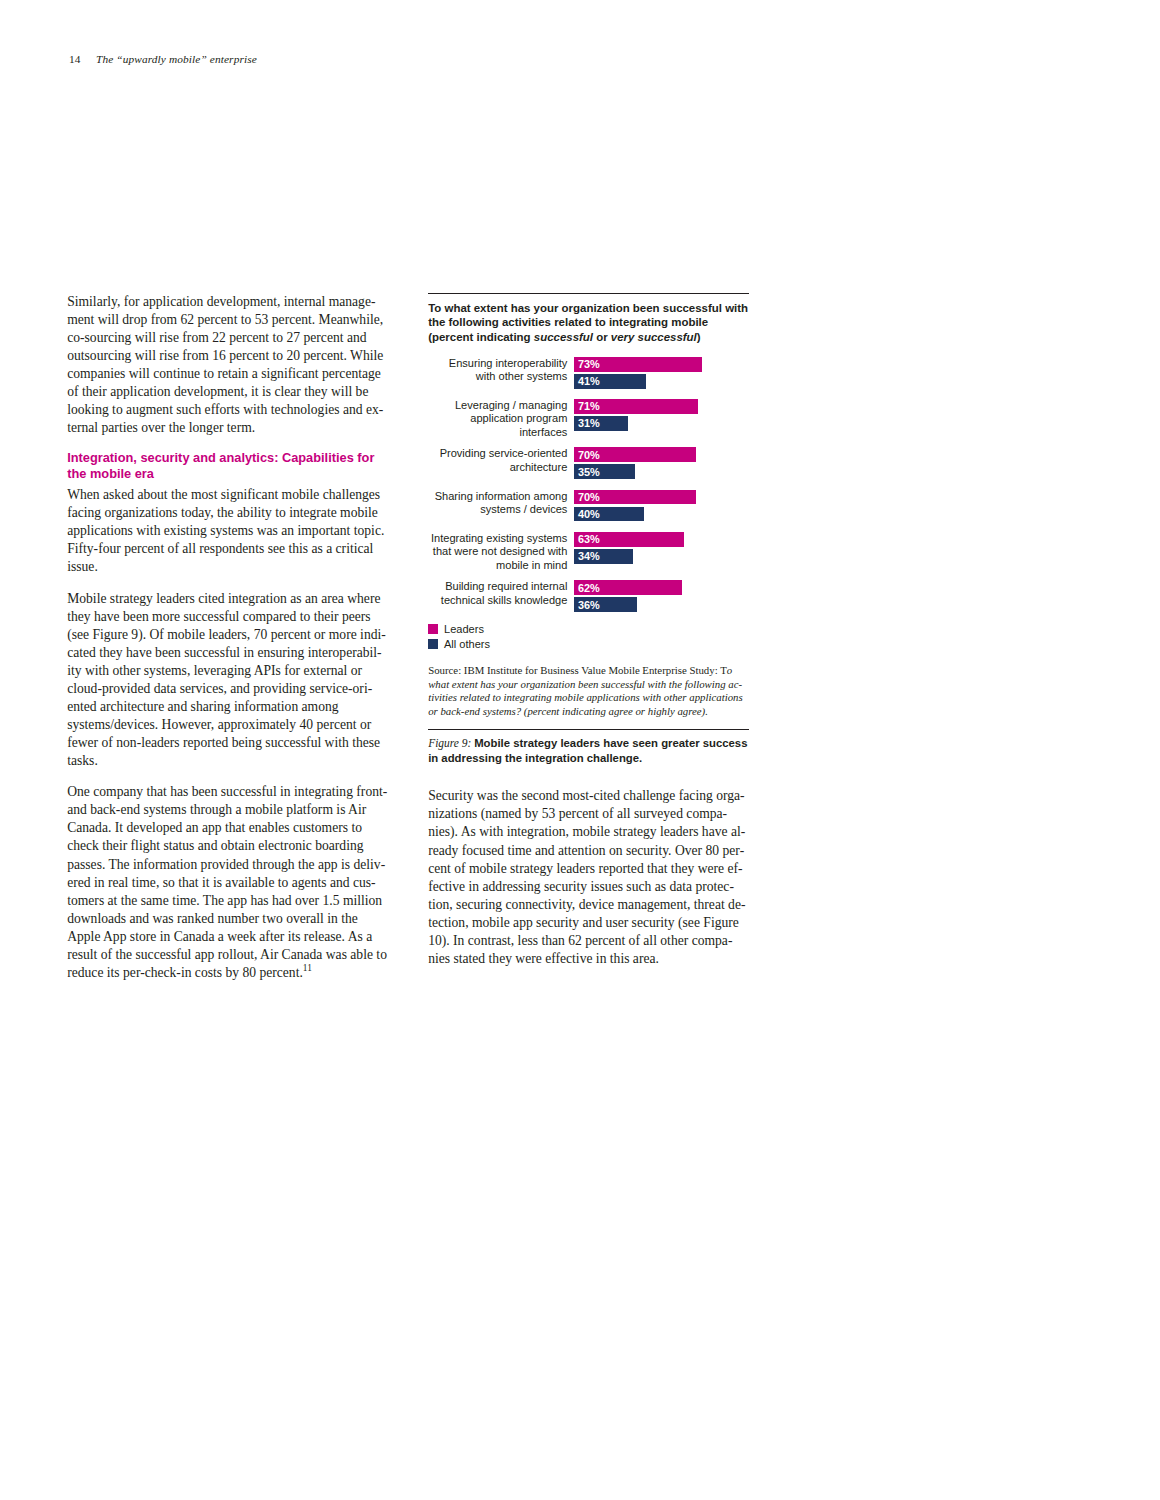14 The “upwardly mobile” enterprise
Similarly, for application development, internal management will drop from 62 percent to 53 percent. Meanwhile, co-sourcing will rise from 22 percent to 27 percent and outsourcing will rise from 16 percent to 20 percent. While companies will continue to retain a significant percentage of their application development, it is clear they will be looking to augment such efforts with technologies and external parties over the longer term.
Integration, security and analytics: Capabilities for the mobile era
When asked about the most significant mobile challenges facing organizations today, the ability to integrate mobile applications with existing systems was an important topic. Fifty-four percent of all respondents see this as a critical issue.
Mobile strategy leaders cited integration as an area where they have been more successful compared to their peers (see Figure 9). Of mobile leaders, 70 percent or more indicated they have been successful in ensuring interoperability with other systems, leveraging APIs for external or cloud-provided data services, and providing service-oriented architecture and sharing information among systems/devices. However, approximately 40 percent or fewer of non-leaders reported being successful with these tasks.
One company that has been successful in integrating front- and back-end systems through a mobile platform is Air Canada. It developed an app that enables customers to check their flight status and obtain electronic boarding passes. The information provided through the app is delivered in real time, so that it is available to agents and customers at the same time. The app has had over 1.5 million downloads and was ranked number two overall in the Apple App store in Canada a week after its release. As a result of the successful app rollout, Air Canada was able to reduce its per-check-in costs by 80 percent.11
To what extent has your organization been successful with the following activities related to integrating mobile (percent indicating successful or very successful)
Ensuring interoperability with other systems
73%
41%
Leveraging / managing application program interfaces
71%
31%
Providing service-oriented architecture
70%
35%
Sharing information among systems / devices
70%
40%
Integrating existing systems that were not designed with mobile in mind
63%
34%
Building required internal technical skills knowledge
62%
36%
Leaders
All others
Source: IBM Institute for Business Value Mobile Enterprise Study: To what extent has your organization been successful with the following activities related to integrating mobile applications with other applications or back-end systems? (percent indicating agree or highly agree).
Figure 9: Mobile strategy leaders have seen greater success in addressing the integration challenge.
Security was the second most-cited challenge facing organizations (named by 53 percent of all surveyed companies). As with integration, mobile strategy leaders have already focused time and attention on security. Over 80 percent of mobile strategy leaders reported that they were effective in addressing security issues such as data protection, securing connectivity, device management, threat detection, mobile app security and user security (see Figure 10). In contrast, less than 62 percent of all other companies stated they were effective in this area.